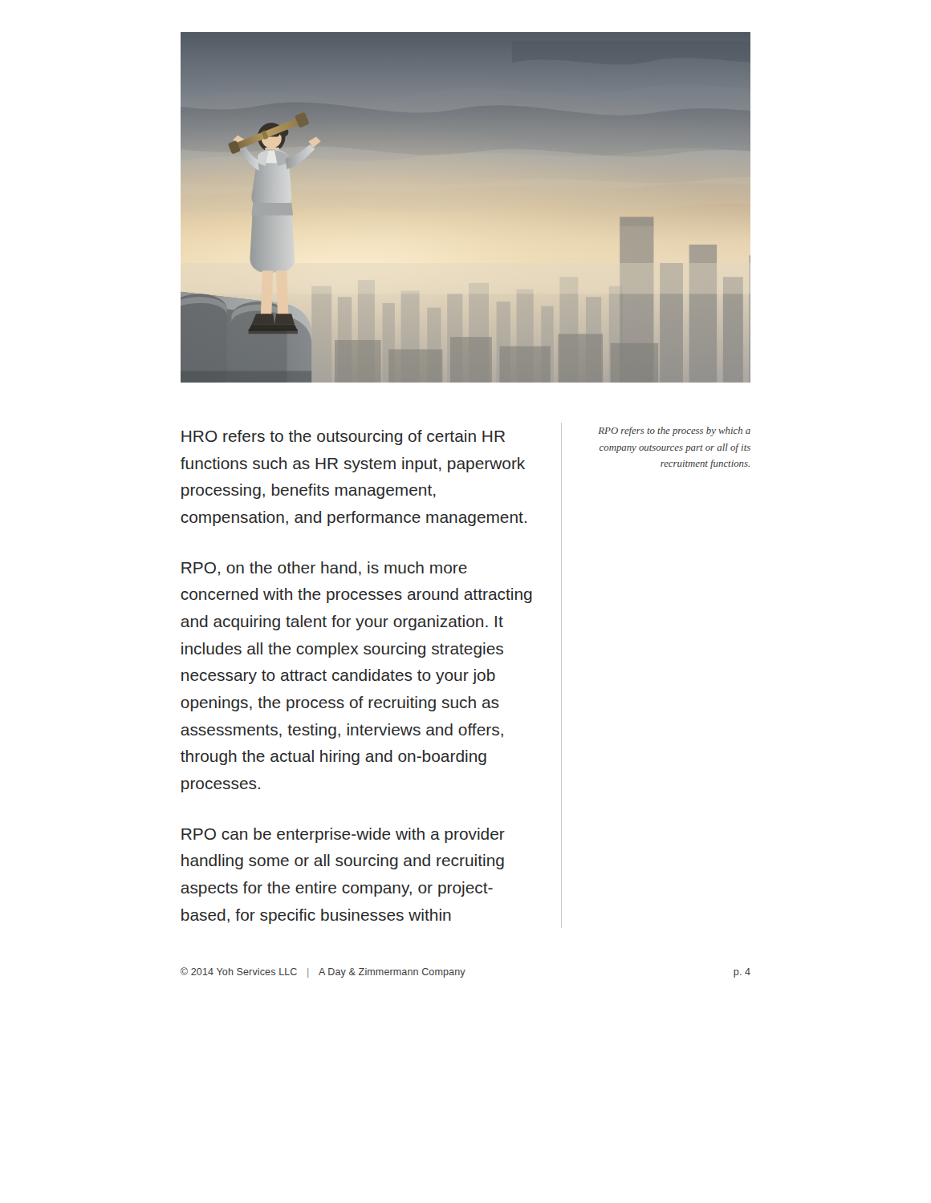HRO refers to the outsourcing of certain HR functions such as HR system input, paperwork processing, benefits management, compensation, and performance management.
RPO, on the other hand, is much more concerned with the processes around attracting and acquiring talent for your organization. It includes all the complex sourcing strategies necessary to attract candidates to your job openings, the process of recruiting such as assessments, testing, interviews and offers, through the actual hiring and on-boarding processes.
RPO can be enterprise-wide with a provider handling some or all sourcing and recruiting aspects for the entire company, or project-based, for specific businesses within
RPO refers to the process by which a company outsources part or all of its recruitment functions.
© 2014 Yoh Services LLC|A Day & Zimmermann Company
p. 4